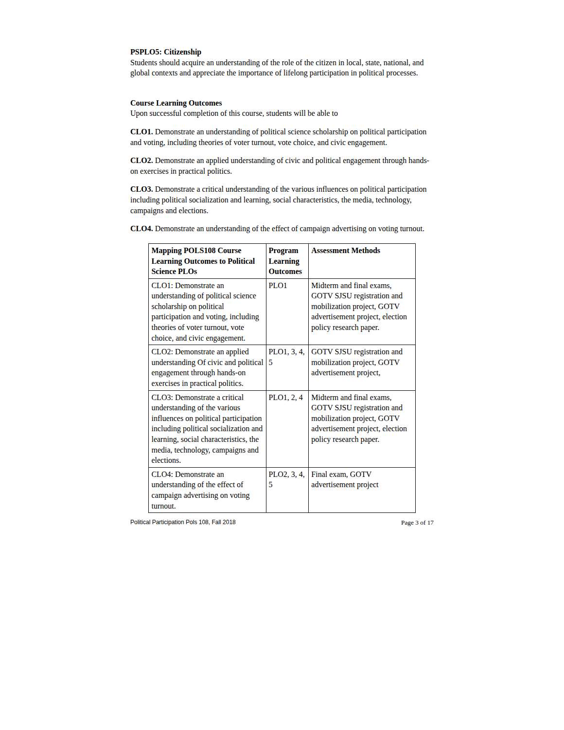PSPLO5: Citizenship
Students should acquire an understanding of the role of the citizen in local, state, national, and global contexts and appreciate the importance of lifelong participation in political processes.
Course Learning Outcomes
Upon successful completion of this course, students will be able to
CLO1. Demonstrate an understanding of political science scholarship on political participation and voting, including theories of voter turnout, vote choice, and civic engagement.
CLO2. Demonstrate an applied understanding of civic and political engagement through hands-on exercises in practical politics.
CLO3. Demonstrate a critical understanding of the various influences on political participation including political socialization and learning, social characteristics, the media, technology, campaigns and elections.
CLO4. Demonstrate an understanding of the effect of campaign advertising on voting turnout.
| Mapping POLS108 Course Learning Outcomes to Political Science PLOs | Program Learning Outcomes | Assessment Methods |
| --- | --- | --- |
| CLO1: Demonstrate an understanding of political science scholarship on political participation and voting, including theories of voter turnout, vote choice, and civic engagement. | PLO1 | Midterm and final exams, GOTV SJSU registration and mobilization project, GOTV advertisement project, election policy research paper. |
| CLO2: Demonstrate an applied understanding Of civic and political engagement through hands-on exercises in practical politics. | PLO1, 3, 4, 5 | GOTV SJSU registration and mobilization project, GOTV advertisement project, |
| CLO3: Demonstrate a critical understanding of the various influences on political participation including political socialization and learning, social characteristics, the media, technology, campaigns and elections. | PLO1, 2, 4 | Midterm and final exams, GOTV SJSU registration and mobilization project, GOTV advertisement project, election policy research paper. |
| CLO4: Demonstrate an understanding of the effect of campaign advertising on voting turnout. | PLO2, 3, 4, 5 | Final exam, GOTV advertisement project |
Political Participation Pols 108, Fall 2018 Page 3 of 17